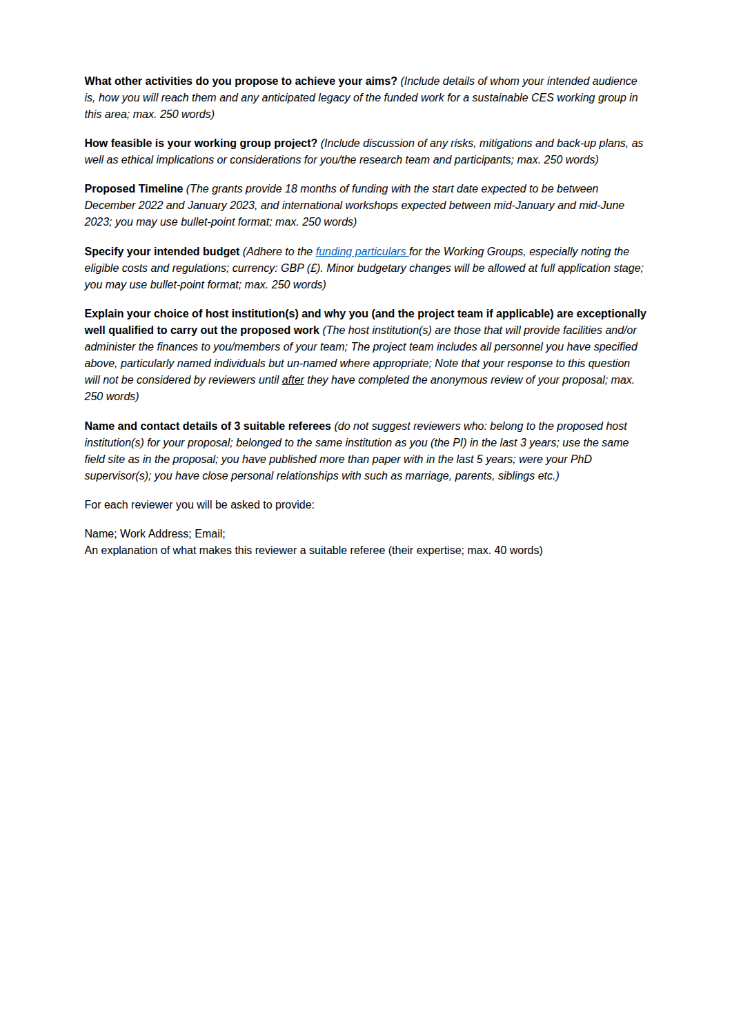What other activities do you propose to achieve your aims? (Include details of whom your intended audience is, how you will reach them and any anticipated legacy of the funded work for a sustainable CES working group in this area; max. 250 words)
How feasible is your working group project? (Include discussion of any risks, mitigations and back-up plans, as well as ethical implications or considerations for you/the research team and participants; max. 250 words)
Proposed Timeline (The grants provide 18 months of funding with the start date expected to be between December 2022 and January 2023, and international workshops expected between mid-January and mid-June 2023; you may use bullet-point format; max. 250 words)
Specify your intended budget (Adhere to the funding particulars for the Working Groups, especially noting the eligible costs and regulations; currency: GBP (£). Minor budgetary changes will be allowed at full application stage; you may use bullet-point format; max. 250 words)
Explain your choice of host institution(s) and why you (and the project team if applicable) are exceptionally well qualified to carry out the proposed work (The host institution(s) are those that will provide facilities and/or administer the finances to you/members of your team; The project team includes all personnel you have specified above, particularly named individuals but un-named where appropriate; Note that your response to this question will not be considered by reviewers until after they have completed the anonymous review of your proposal; max. 250 words)
Name and contact details of 3 suitable referees (do not suggest reviewers who: belong to the proposed host institution(s) for your proposal; belonged to the same institution as you (the PI) in the last 3 years; use the same field site as in the proposal; you have published more than paper with in the last 5 years; were your PhD supervisor(s); you have close personal relationships with such as marriage, parents, siblings etc.)
For each reviewer you will be asked to provide:
Name; Work Address; Email;
An explanation of what makes this reviewer a suitable referee (their expertise; max. 40 words)